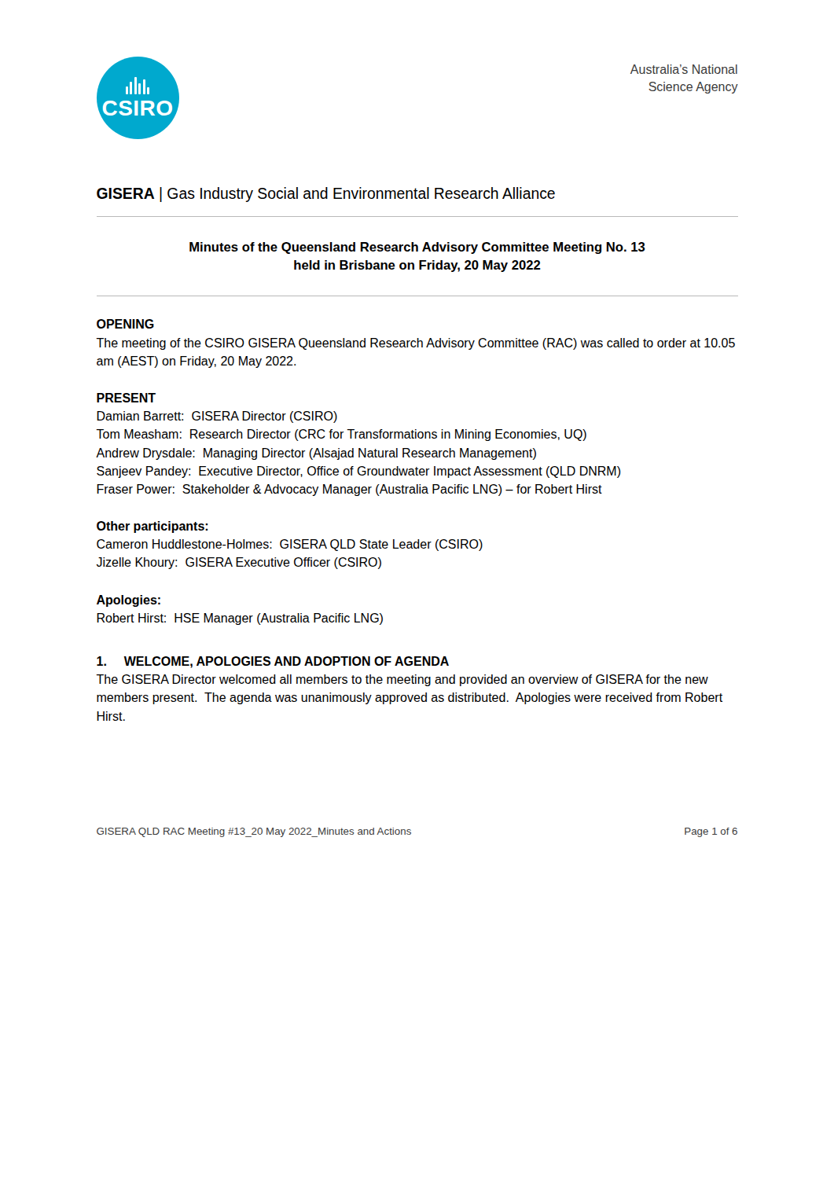CSIRO
Australia’s National
Science Agency
GISERA | Gas Industry Social and Environmental Research Alliance
Minutes of the Queensland Research Advisory Committee Meeting No. 13
held in Brisbane on Friday, 20 May 2022
OPENING
The meeting of the CSIRO GISERA Queensland Research Advisory Committee (RAC) was called to order at 10.05 am (AEST) on Friday, 20 May 2022.
PRESENT
Damian Barrett: GISERA Director (CSIRO)
Tom Measham: Research Director (CRC for Transformations in Mining Economies, UQ)
Andrew Drysdale: Managing Director (Alsajad Natural Research Management)
Sanjeev Pandey: Executive Director, Office of Groundwater Impact Assessment (QLD DNRM)
Fraser Power: Stakeholder & Advocacy Manager (Australia Pacific LNG) – for Robert Hirst
Other participants:
Cameron Huddlestone-Holmes: GISERA QLD State Leader (CSIRO)
Jizelle Khoury: GISERA Executive Officer (CSIRO)
Apologies:
Robert Hirst: HSE Manager (Australia Pacific LNG)
1. WELCOME, APOLOGIES AND ADOPTION OF AGENDA
The GISERA Director welcomed all members to the meeting and provided an overview of GISERA for the new members present. The agenda was unanimously approved as distributed. Apologies were received from Robert Hirst.
GISERA QLD RAC Meeting #13_20 May 2022_Minutes and Actions Page 1 of 6